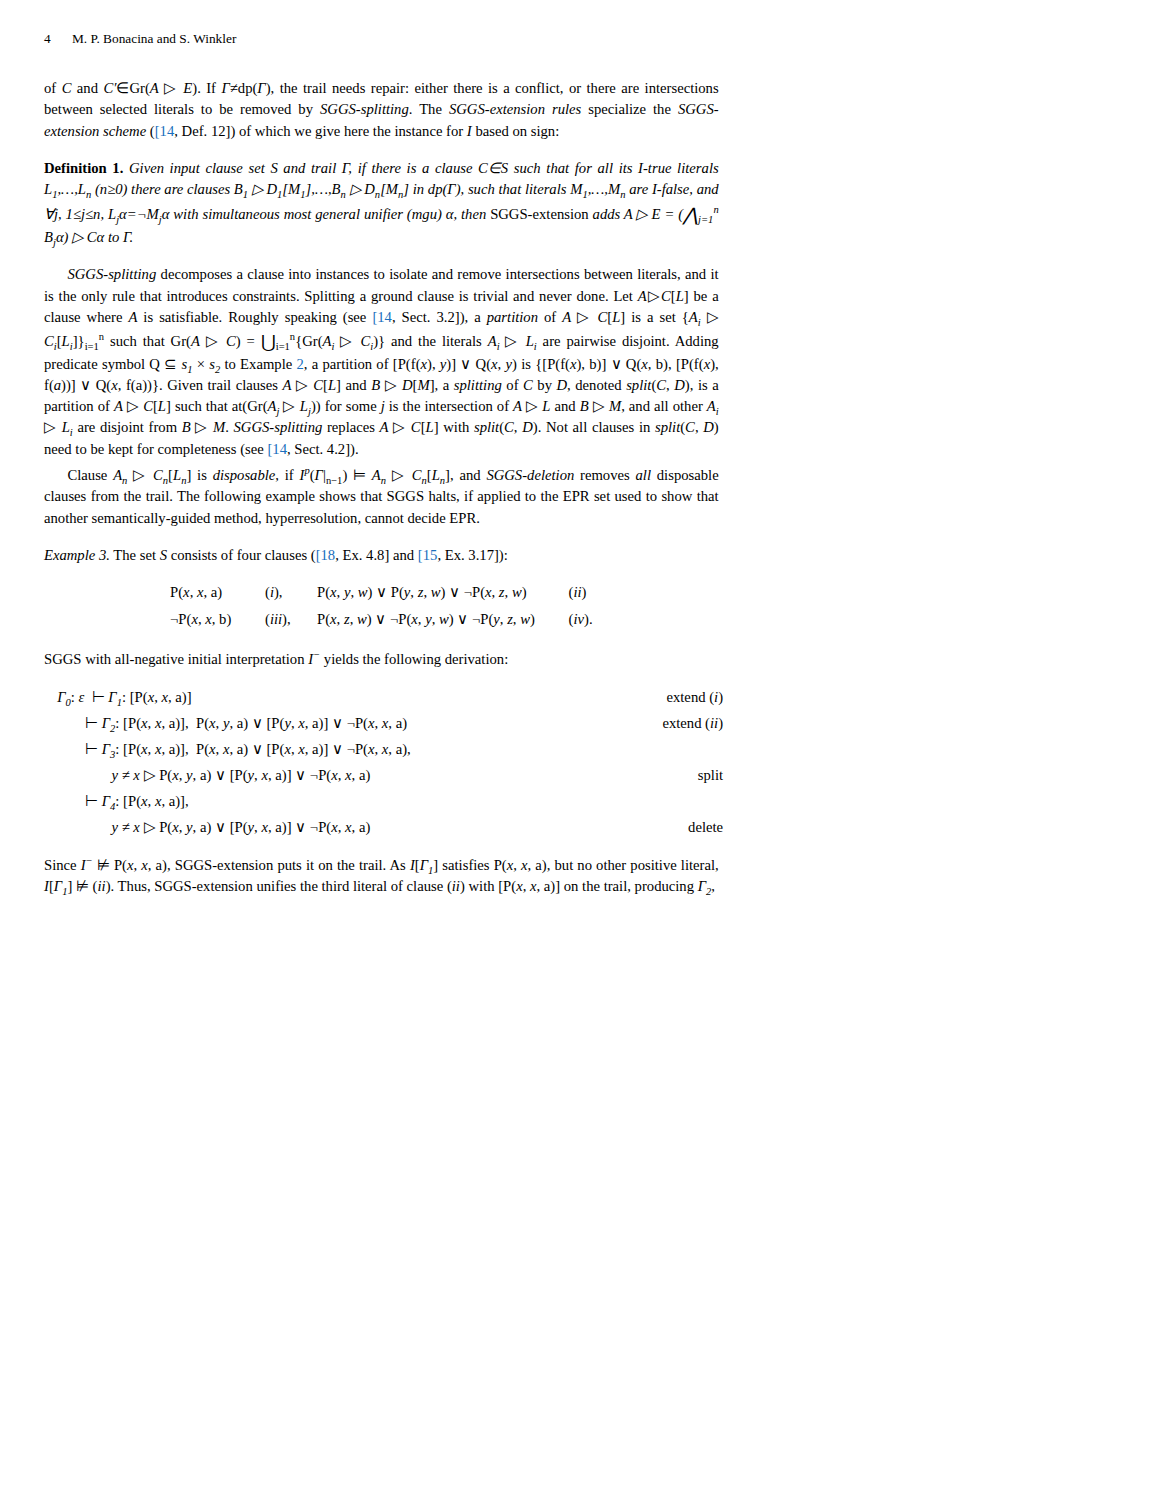4 M. P. Bonacina and S. Winkler
of C and C′∈Gr(A ▷ E). If Γ≠dp(Γ), the trail needs repair: either there is a conflict, or there are intersections between selected literals to be removed by SGGS-splitting. The SGGS-extension rules specialize the SGGS-extension scheme ([14, Def. 12]) of which we give here the instance for I based on sign:
Definition 1. Given input clause set S and trail Γ, if there is a clause C∈S such that for all its I-true literals L1,…,Ln (n≥0) there are clauses B1 ▷ D1[M1],…,Bn ▷ Dn[Mn] in dp(Γ), such that literals M1,…,Mn are I-false, and ∀j, 1≤j≤n, Ljα=¬Mjα with simultaneous most general unifier (mgu) α, then SGGS-extension adds A ▷ E = (⋀j=1n Bjα) ▷ Cα to Γ.
SGGS-splitting decomposes a clause into instances to isolate and remove intersections between literals, and it is the only rule that introduces constraints. Splitting a ground clause is trivial and never done. Let A▷C[L] be a clause where A is satisfiable. Roughly speaking (see [14, Sect. 3.2]), a partition of A ▷ C[L] is a set {Ai ▷ Ci[Li]}i=1n such that Gr(A ▷ C) = ⋃i=1n{Gr(Ai ▷ Ci)} and the literals Ai ▷ Li are pairwise disjoint. Adding predicate symbol Q ⊆ s1 × s2 to Example 2, a partition of [P(f(x), y)] ∨ Q(x, y) is {[P(f(x), b)] ∨ Q(x, b), [P(f(x), f(a))] ∨ Q(x, f(a))}. Given trail clauses A ▷ C[L] and B ▷ D[M], a splitting of C by D, denoted split(C, D), is a partition of A ▷ C[L] such that at(Gr(Aj ▷ Lj)) for some j is the intersection of A ▷ L and B ▷ M, and all other Ai ▷ Li are disjoint from B ▷ M. SGGS-splitting replaces A ▷ C[L] with split(C, D). Not all clauses in split(C, D) need to be kept for completeness (see [14, Sect. 4.2]).
Clause An ▷ Cn[Ln] is disposable, if Ip(Γ|n−1) ⊨ An ▷ Cn[Ln], and SGGS-deletion removes all disposable clauses from the trail. The following example shows that SGGS halts, if applied to the EPR set used to show that another semantically-guided method, hyperresolution, cannot decide EPR.
Example 3. The set S consists of four clauses ([18, Ex. 4.8] and [15, Ex. 3.17]):
| P ( x , x , a ) | ( i ), | P ( x , y , w ) ∨ P ( y , z , w ) ∨ ¬ P ( x , z , w ) | ( ii ) |
| ¬ P ( x , x , b ) | ( iii ), | P ( x , z , w ) ∨ ¬ P ( x , y , w ) ∨ ¬ P ( y , z , w ) | ( iv ). |
SGGS with all-negative initial interpretation I− yields the following derivation:
| Γ 0 : ε ⊢ Γ 1 : [ P ( x , x , a )] | extend ( i ) |
| ⊢ Γ 2 : [ P ( x , x , a )], P ( x , y , a ) ∨ [ P ( y , x , a )] ∨ ¬ P ( x , x , a ) | extend ( ii ) |
| ⊢ Γ 3 : [ P ( x , x , a )], P ( x , x , a ) ∨ [ P ( x , x , a )] ∨ ¬ P ( x , x , a ), | |
| y ≠ x ▷ P ( x , y , a ) ∨ [ P ( y , x , a )] ∨ ¬ P ( x , x , a ) | split |
| ⊢ Γ 4 : [ P ( x , x , a )], | |
| y ≠ x ▷ P ( x , y , a ) ∨ [ P ( y , x , a )] ∨ ¬ P ( x , x , a ) | delete |
Since I− ⊭ P(x, x, a), SGGS-extension puts it on the trail. As I[Γ1] satisfies P(x, x, a), but no other positive literal, I[Γ1] ⊭ (ii). Thus, SGGS-extension unifies the third literal of clause (ii) with [P(x, x, a)] on the trail, producing Γ2,